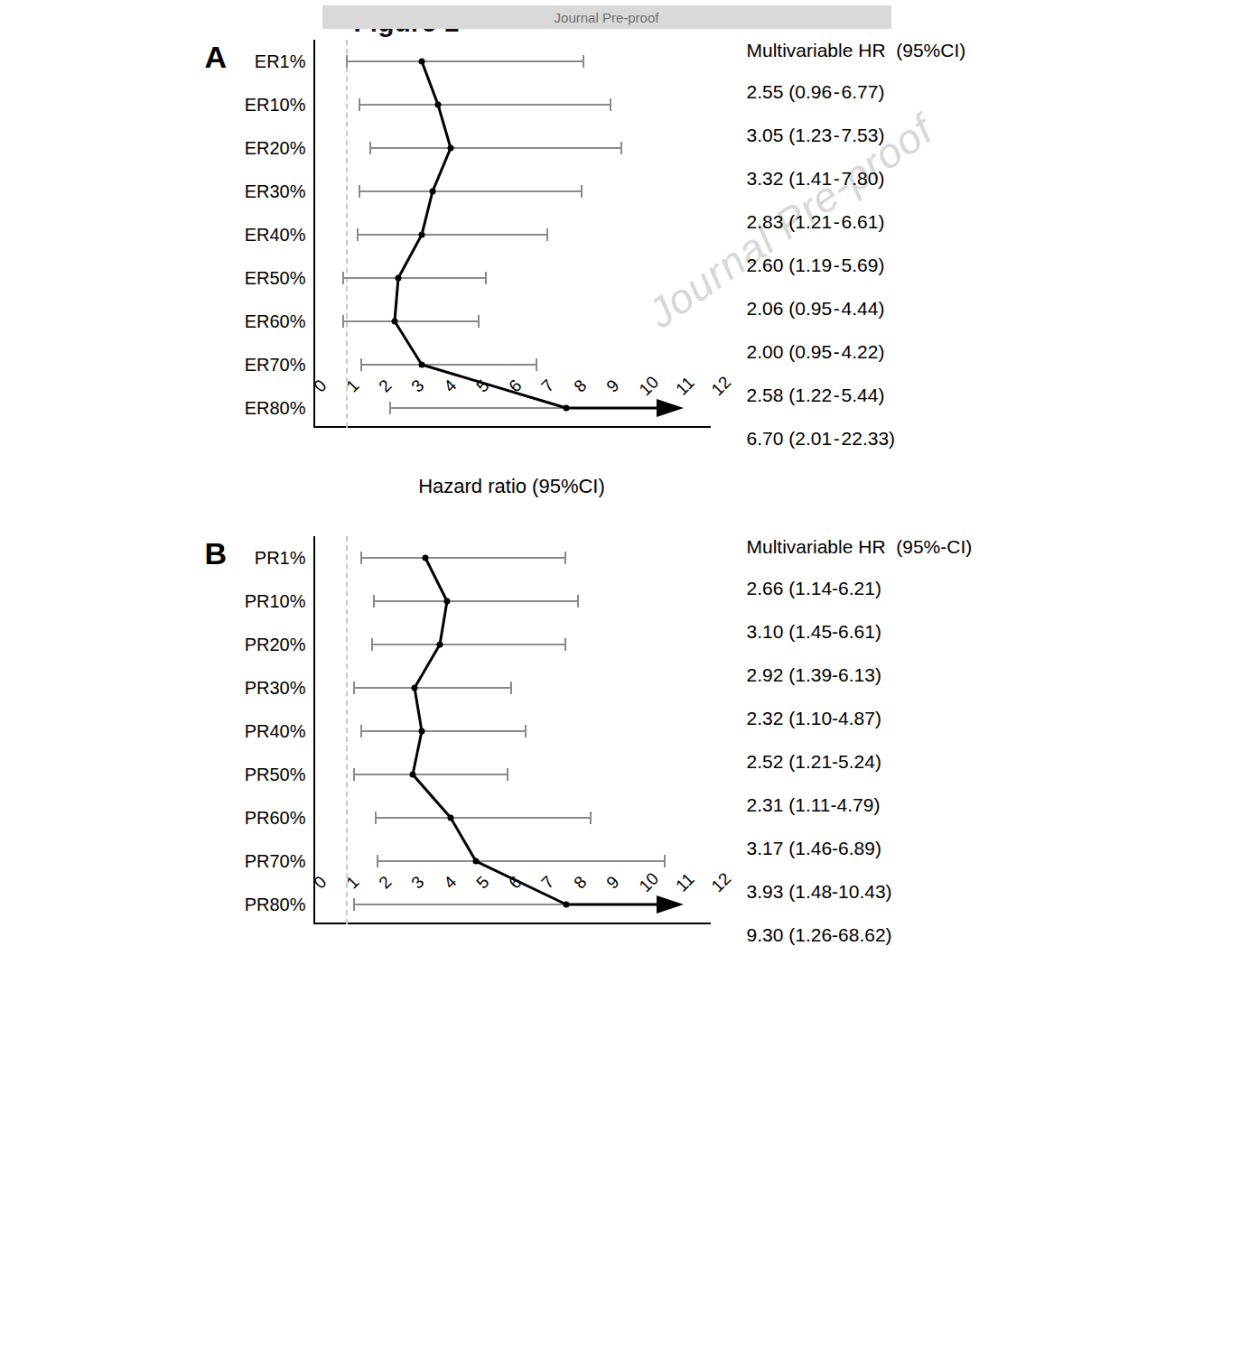Figure 1
Journal Pre-proof
Journal Pre-proof
A
Multivariable HR (95%CI)
ER1%
ER10%
ER20%
ER30%
ER40%
ER50%
ER60%
ER70%
ER80%
0
1
2
3
4
5
6
7
8
9
10
11
12
Hazard ratio (95%CI)
2.55 (0.96 - 6.77)
3.05 (1.23 - 7.53)
3.32 (1.41 - 7.80)
2.83 (1.21 - 6.61)
2.60 (1.19 - 5.69)
2.06 (0.95 - 4.44)
2.00 (0.95 - 4.22)
2.58 (1.22 - 5.44)
6.70 (2.01 - 22.33)
B
Multivariable HR (95%-CI)
PR1%
PR10%
PR20%
PR30%
PR40%
PR50%
PR60%
PR70%
PR80%
0
1
2
3
4
5
6
7
8
9
10
11
12
Hazard ratio (95%CI)
2.66 (1.14-6.21)
3.10 (1.45-6.61)
2.92 (1.39-6.13)
2.32 (1.10-4.87)
2.52 (1.21-5.24)
2.31 (1.11-4.79)
3.17 (1.46-6.89)
3.93 (1.48-10.43)
9.30 (1.26-68.62)